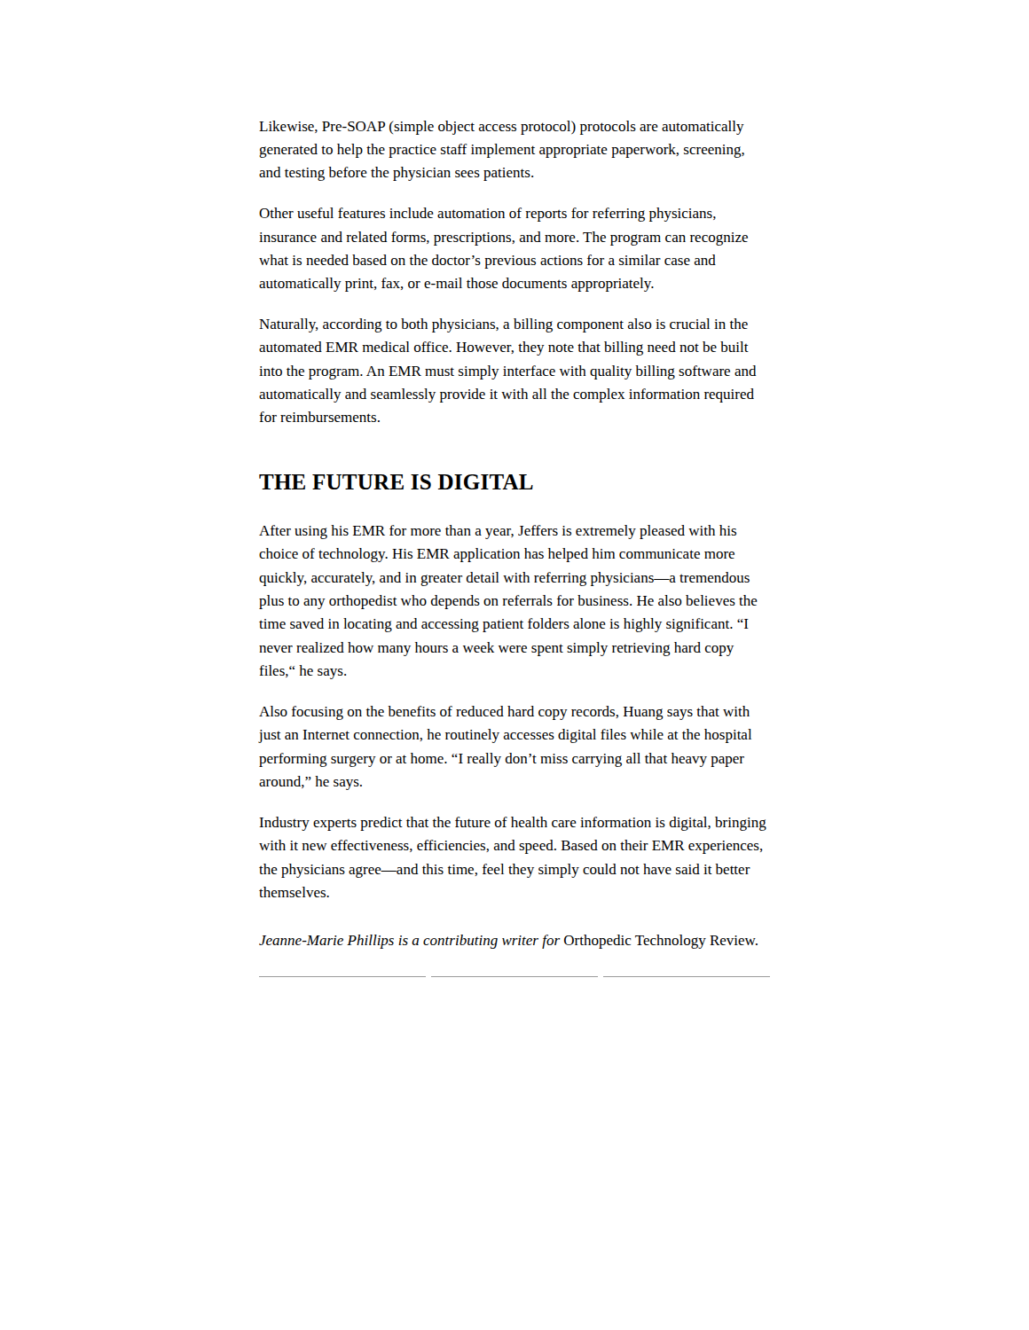Likewise, Pre-SOAP (simple object access protocol) protocols are automatically generated to help the practice staff implement appropriate paperwork, screening, and testing before the physician sees patients.
Other useful features include automation of reports for referring physicians, insurance and related forms, prescriptions, and more. The program can recognize what is needed based on the doctor’s previous actions for a similar case and automatically print, fax, or e-mail those documents appropriately.
Naturally, according to both physicians, a billing component also is crucial in the automated EMR medical office. However, they note that billing need not be built into the program. An EMR must simply interface with quality billing software and automatically and seamlessly provide it with all the complex information required for reimbursements.
THE FUTURE IS DIGITAL
After using his EMR for more than a year, Jeffers is extremely pleased with his choice of technology. His EMR application has helped him communicate more quickly, accurately, and in greater detail with referring physicians—a tremendous plus to any orthopedist who depends on referrals for business. He also believes the time saved in locating and accessing patient folders alone is highly significant. “I never realized how many hours a week were spent simply retrieving hard copy files,“ he says.
Also focusing on the benefits of reduced hard copy records, Huang says that with just an Internet connection, he routinely accesses digital files while at the hospital performing surgery or at home. “I really don’t miss carrying all that heavy paper around,” he says.
Industry experts predict that the future of health care information is digital, bringing with it new effectiveness, efficiencies, and speed. Based on their EMR experiences, the physicians agree—and this time, feel they simply could not have said it better themselves.
Jeanne-Marie Phillips is a contributing writer for Orthopedic Technology Review.